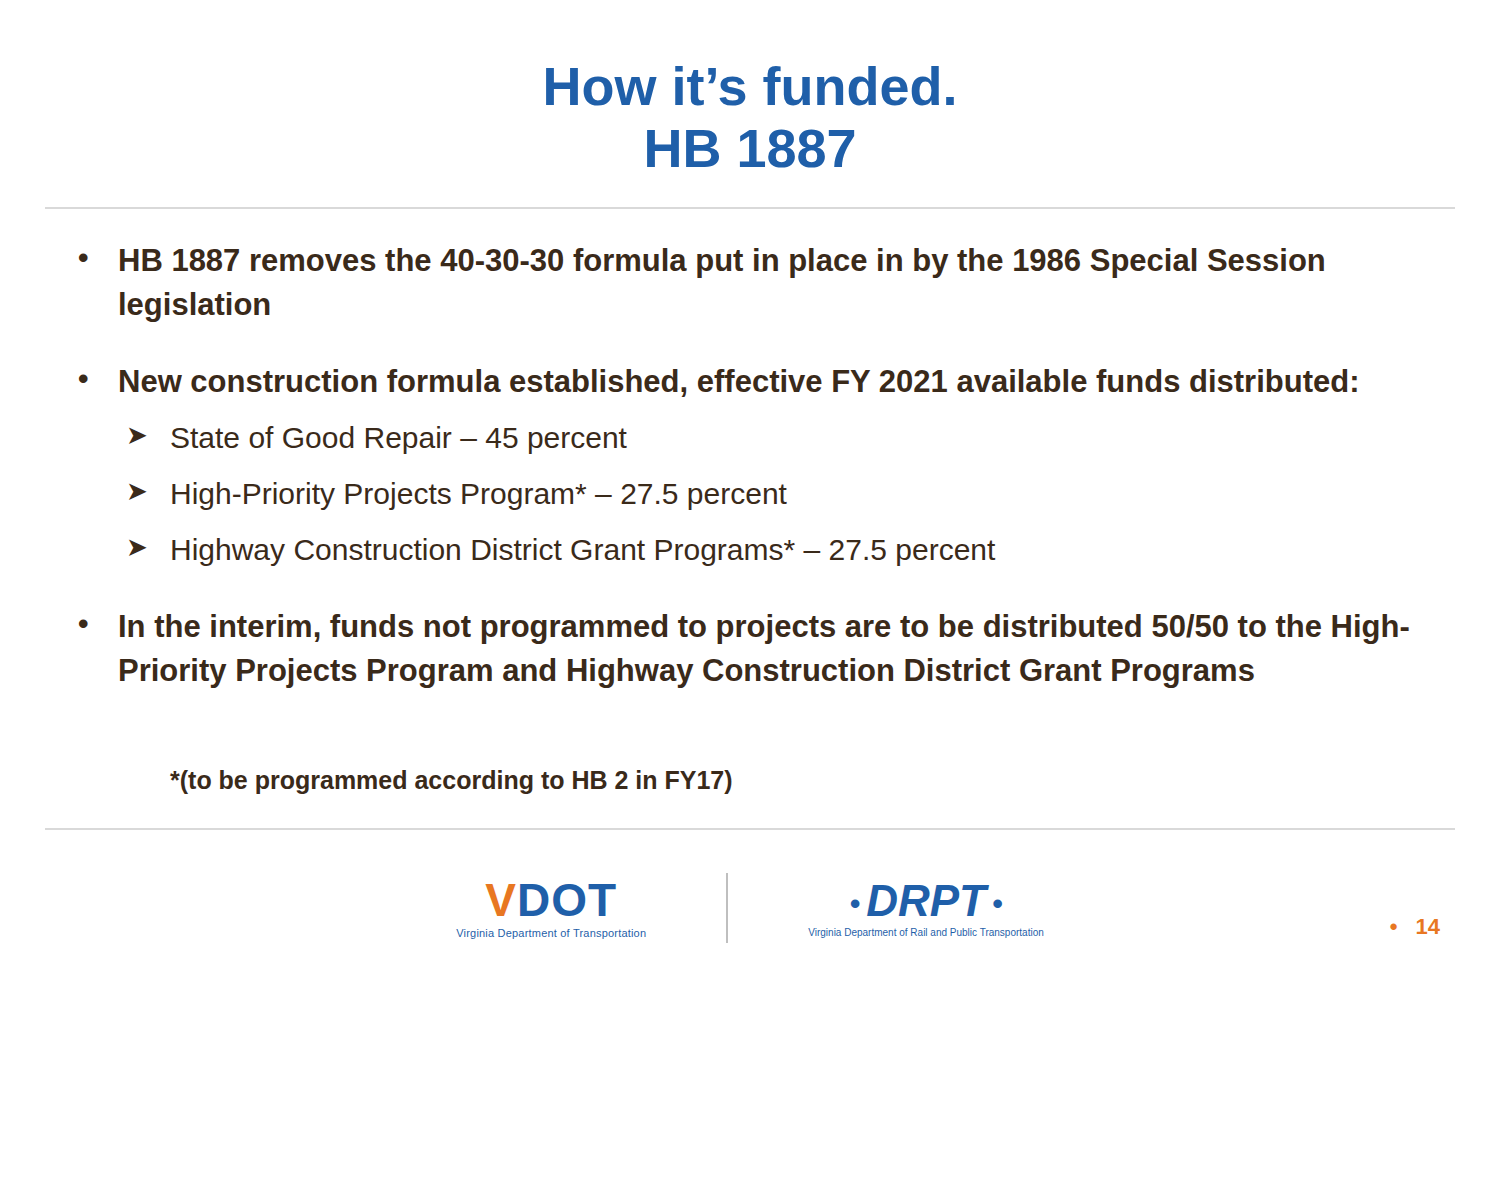How it’s funded.HB 1887
HB 1887 removes the 40-30-30 formula put in place in by the 1986 Special Session legislation
New construction formula established, effective FY 2021 available funds distributed:
State of Good Repair – 45 percent
High-Priority Projects Program* – 27.5 percent
Highway Construction District Grant Programs* – 27.5 percent
In the interim, funds not programmed to projects are to be distributed 50/50 to the High-Priority Projects Program and Highway Construction District Grant Programs
*(to be programmed according to HB 2 in FY17)
VDOT
Virginia Department of Transportation
DRPT
Virginia Department of Rail and Public Transportation
•14